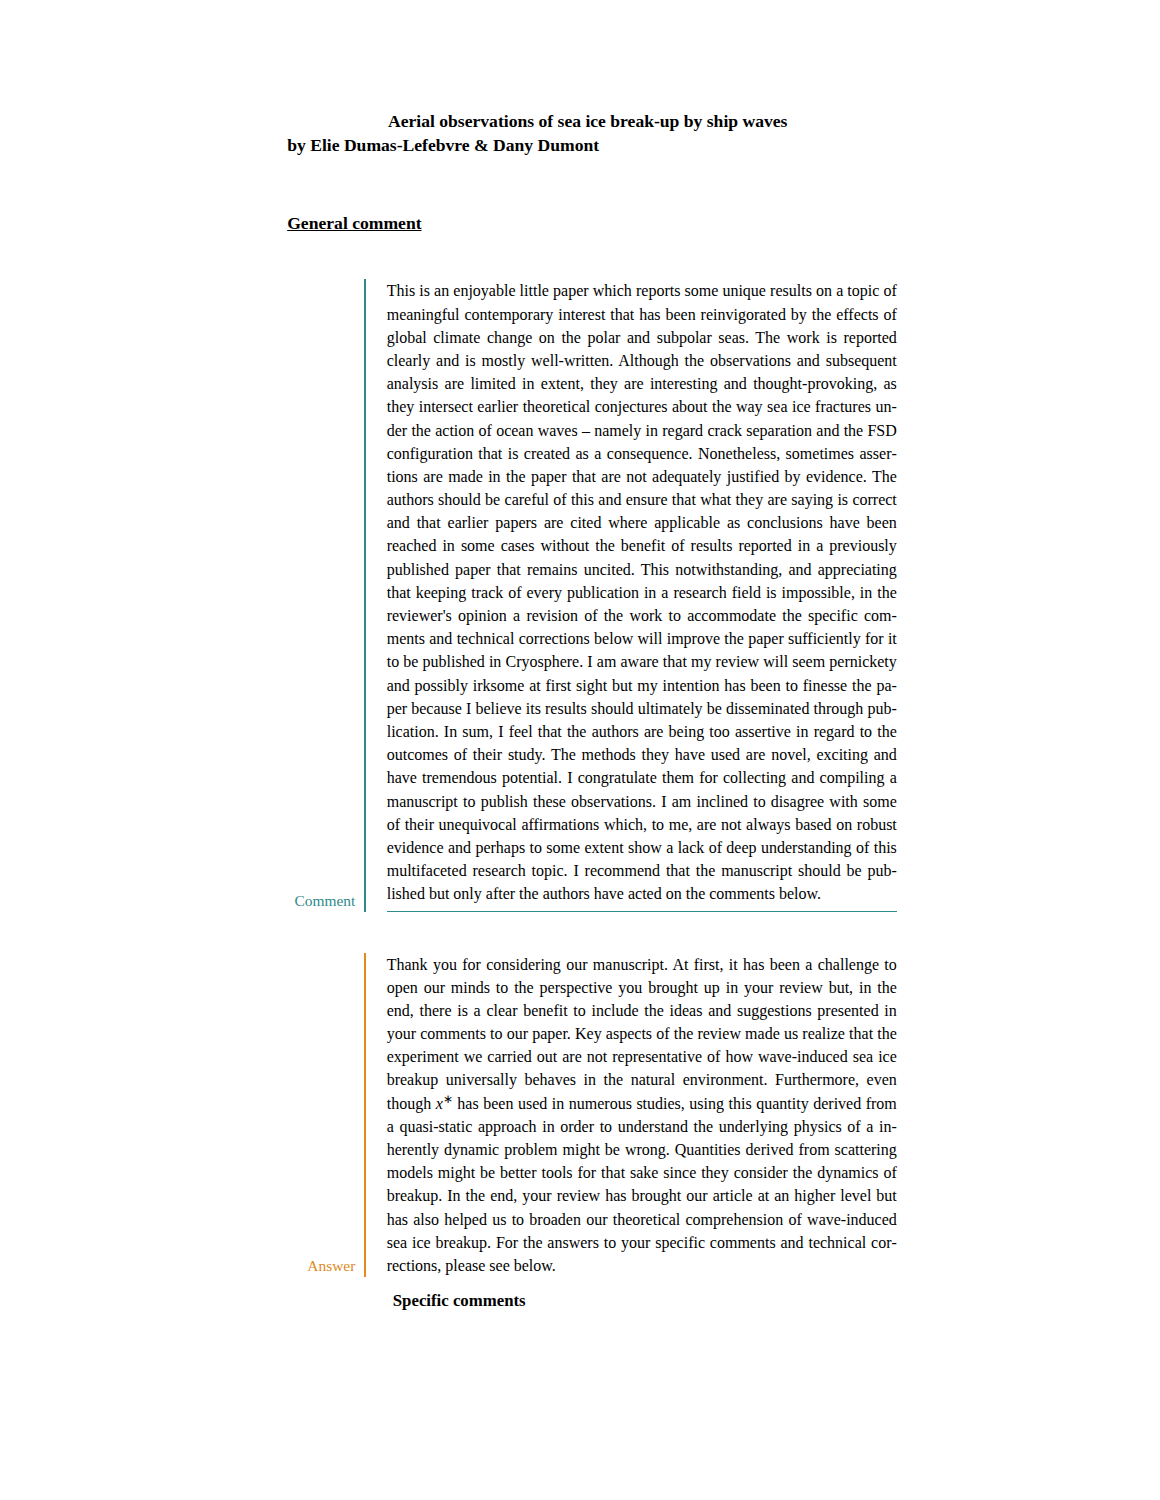Aerial observations of sea ice break-up by ship waves
by Elie Dumas-Lefebvre & Dany Dumont
General comment
Comment
This is an enjoyable little paper which reports some unique results on a topic of meaningful contemporary interest that has been reinvigorated by the effects of global climate change on the polar and subpolar seas. The work is reported clearly and is mostly well-written. Although the observations and subsequent analysis are limited in extent, they are interesting and thought-provoking, as they intersect earlier theoretical conjectures about the way sea ice fractures under the action of ocean waves – namely in regard crack separation and the FSD configuration that is created as a consequence. Nonetheless, sometimes assertions are made in the paper that are not adequately justified by evidence. The authors should be careful of this and ensure that what they are saying is correct and that earlier papers are cited where applicable as conclusions have been reached in some cases without the benefit of results reported in a previously published paper that remains uncited. This notwithstanding, and appreciating that keeping track of every publication in a research field is impossible, in the reviewer's opinion a revision of the work to accommodate the specific comments and technical corrections below will improve the paper sufficiently for it to be published in Cryosphere. I am aware that my review will seem pernickety and possibly irksome at first sight but my intention has been to finesse the paper because I believe its results should ultimately be disseminated through publication. In sum, I feel that the authors are being too assertive in regard to the outcomes of their study. The methods they have used are novel, exciting and have tremendous potential. I congratulate them for collecting and compiling a manuscript to publish these observations. I am inclined to disagree with some of their unequivocal affirmations which, to me, are not always based on robust evidence and perhaps to some extent show a lack of deep understanding of this multifaceted research topic. I recommend that the manuscript should be published but only after the authors have acted on the comments below.
Answer
Thank you for considering our manuscript. At first, it has been a challenge to open our minds to the perspective you brought up in your review but, in the end, there is a clear benefit to include the ideas and suggestions presented in your comments to our paper. Key aspects of the review made us realize that the experiment we carried out are not representative of how wave-induced sea ice breakup universally behaves in the natural environment. Furthermore, even though x∗ has been used in numerous studies, using this quantity derived from a quasi-static approach in order to understand the underlying physics of a inherently dynamic problem might be wrong. Quantities derived from scattering models might be better tools for that sake since they consider the dynamics of breakup. In the end, your review has brought our article at an higher level but has also helped us to broaden our theoretical comprehension of wave-induced sea ice breakup. For the answers to your specific comments and technical corrections, please see below.
Specific comments